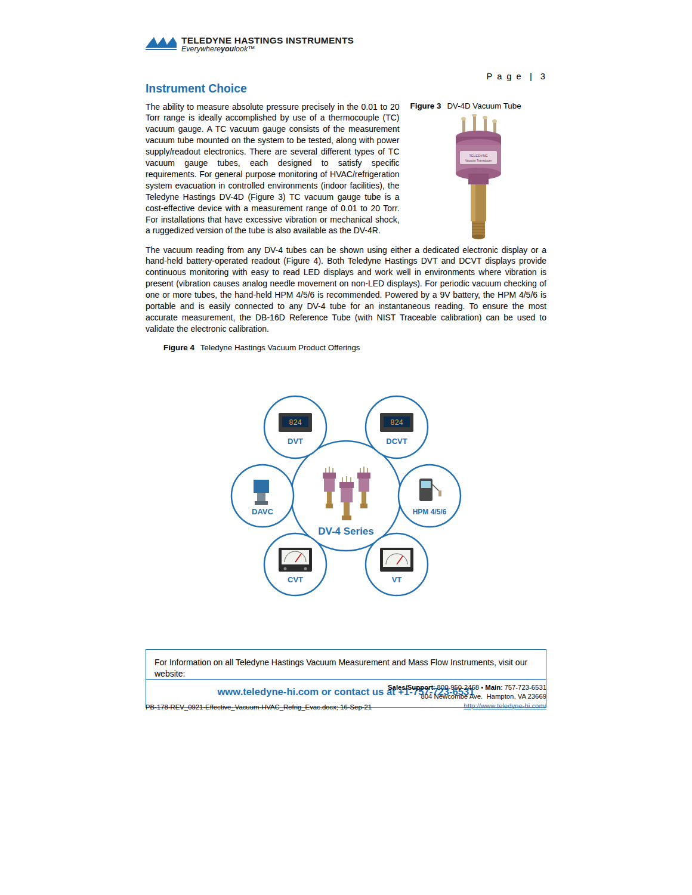TELEDYNE HASTINGS INSTRUMENTS
Everywhereyoulook™
P a g e | 3
Instrument Choice
The ability to measure absolute pressure precisely in the 0.01 to 20 Torr range is ideally accomplished by use of a thermocouple (TC) vacuum gauge. A TC vacuum gauge consists of the measurement vacuum tube mounted on the system to be tested, along with power supply/readout electronics. There are several different types of TC vacuum gauge tubes, each designed to satisfy specific requirements. For general purpose monitoring of HVAC/refrigeration system evacuation in controlled environments (indoor facilities), the Teledyne Hastings DV-4D (Figure 3) TC vacuum gauge tube is a cost-effective device with a measurement range of 0.01 to 20 Torr. For installations that have excessive vibration or mechanical shock, a ruggedized version of the tube is also available as the DV-4R.
Figure 3 DV-4D Vacuum Tube
TELEDYNE Vacuum Transducer
The vacuum reading from any DV-4 tubes can be shown using either a dedicated electronic display or a hand-held battery-operated readout (Figure 4). Both Teledyne Hastings DVT and DCVT displays provide continuous monitoring with easy to read LED displays and work well in environments where vibration is present (vibration causes analog needle movement on non-LED displays). For periodic vacuum checking of one or more tubes, the hand-held HPM 4/5/6 is recommended. Powered by a 9V battery, the HPM 4/5/6 is portable and is easily connected to any DV-4 tube for an instantaneous reading. To ensure the most accurate measurement, the DB-16D Reference Tube (with NIST Traceable calibration) can be used to validate the electronic calibration.
Figure 4 Teledyne Hastings Vacuum Product Offerings
DV-4 Series 824 DVT 824 DCVT DAVC HPM 4/5/6 CVT VT
For Information on all Teledyne Hastings Vacuum Measurement and Mass Flow Instruments, visit our website:
www.teledyne-hi.com or contact us at +1-757-723-6531
PB-178-REV_0921-Effective_Vacuum-HVAC_Refrig_Evac.docx; 16-Sep-21
Sales/Support: 800-950-2468 • Main: 757-723-6531
804 Newcombe Ave. Hampton, VA 23669
http://www.teledyne-hi.com/